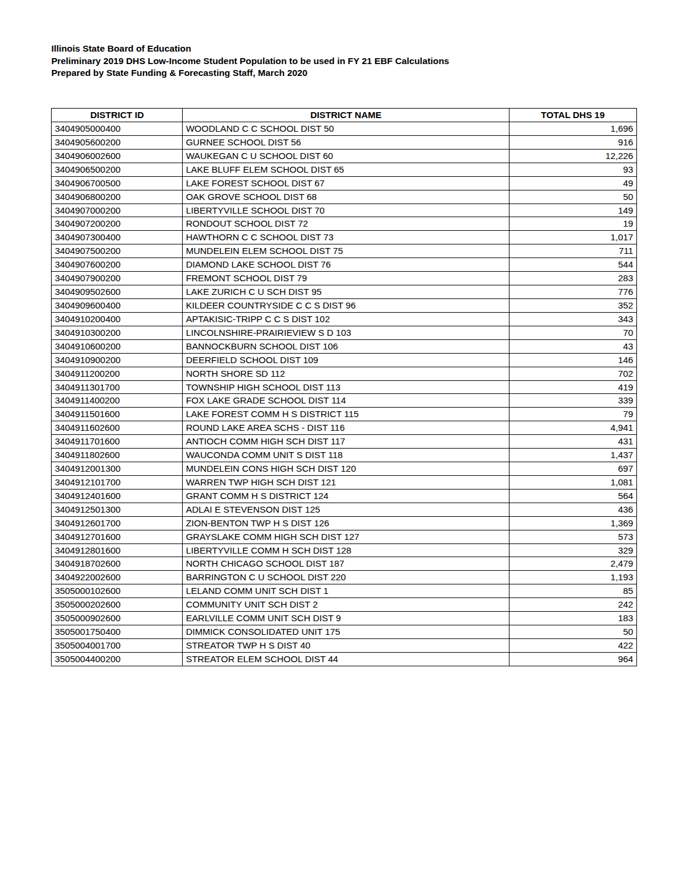Illinois State Board of Education
Preliminary 2019 DHS Low-Income Student Population to be used in FY 21 EBF Calculations
Prepared by State Funding & Forecasting Staff, March 2020
Preliminary 2019 DHS Low-Income Student Population by District
| DISTRICT ID | DISTRICT NAME | TOTAL DHS 19 |
| --- | --- | --- |
| 3404905000400 | WOODLAND C C SCHOOL DIST 50 | 1,696 |
| 3404905600200 | GURNEE SCHOOL DIST 56 | 916 |
| 3404906002600 | WAUKEGAN C U SCHOOL DIST 60 | 12,226 |
| 3404906500200 | LAKE BLUFF ELEM SCHOOL DIST 65 | 93 |
| 3404906700500 | LAKE FOREST SCHOOL DIST 67 | 49 |
| 3404906800200 | OAK GROVE SCHOOL DIST 68 | 50 |
| 3404907000200 | LIBERTYVILLE SCHOOL DIST 70 | 149 |
| 3404907200200 | RONDOUT SCHOOL DIST 72 | 19 |
| 3404907300400 | HAWTHORN C C SCHOOL DIST 73 | 1,017 |
| 3404907500200 | MUNDELEIN ELEM SCHOOL DIST 75 | 711 |
| 3404907600200 | DIAMOND LAKE SCHOOL DIST 76 | 544 |
| 3404907900200 | FREMONT SCHOOL DIST 79 | 283 |
| 3404909502600 | LAKE ZURICH C U SCH DIST 95 | 776 |
| 3404909600400 | KILDEER COUNTRYSIDE C C S DIST 96 | 352 |
| 3404910200400 | APTAKISIC-TRIPP C C S DIST 102 | 343 |
| 3404910300200 | LINCOLNSHIRE-PRAIRIEVIEW S D 103 | 70 |
| 3404910600200 | BANNOCKBURN SCHOOL DIST 106 | 43 |
| 3404910900200 | DEERFIELD SCHOOL DIST 109 | 146 |
| 3404911200200 | NORTH SHORE SD 112 | 702 |
| 3404911301700 | TOWNSHIP HIGH SCHOOL DIST 113 | 419 |
| 3404911400200 | FOX LAKE GRADE SCHOOL DIST 114 | 339 |
| 3404911501600 | LAKE FOREST COMM H S DISTRICT 115 | 79 |
| 3404911602600 | ROUND LAKE AREA SCHS - DIST 116 | 4,941 |
| 3404911701600 | ANTIOCH COMM HIGH SCH DIST 117 | 431 |
| 3404911802600 | WAUCONDA COMM UNIT S DIST 118 | 1,437 |
| 3404912001300 | MUNDELEIN CONS HIGH SCH DIST 120 | 697 |
| 3404912101700 | WARREN TWP HIGH SCH DIST 121 | 1,081 |
| 3404912401600 | GRANT COMM H S DISTRICT 124 | 564 |
| 3404912501300 | ADLAI E STEVENSON DIST 125 | 436 |
| 3404912601700 | ZION-BENTON TWP H S DIST 126 | 1,369 |
| 3404912701600 | GRAYSLAKE COMM HIGH SCH DIST 127 | 573 |
| 3404912801600 | LIBERTYVILLE COMM H SCH DIST 128 | 329 |
| 3404918702600 | NORTH CHICAGO SCHOOL DIST 187 | 2,479 |
| 3404922002600 | BARRINGTON C U SCHOOL DIST 220 | 1,193 |
| 3505000102600 | LELAND COMM UNIT SCH DIST 1 | 85 |
| 3505000202600 | COMMUNITY UNIT SCH DIST 2 | 242 |
| 3505000902600 | EARLVILLE COMM UNIT SCH DIST 9 | 183 |
| 3505001750400 | DIMMICK CONSOLIDATED UNIT 175 | 50 |
| 3505004001700 | STREATOR TWP H S DIST 40 | 422 |
| 3505004400200 | STREATOR ELEM SCHOOL DIST 44 | 964 |